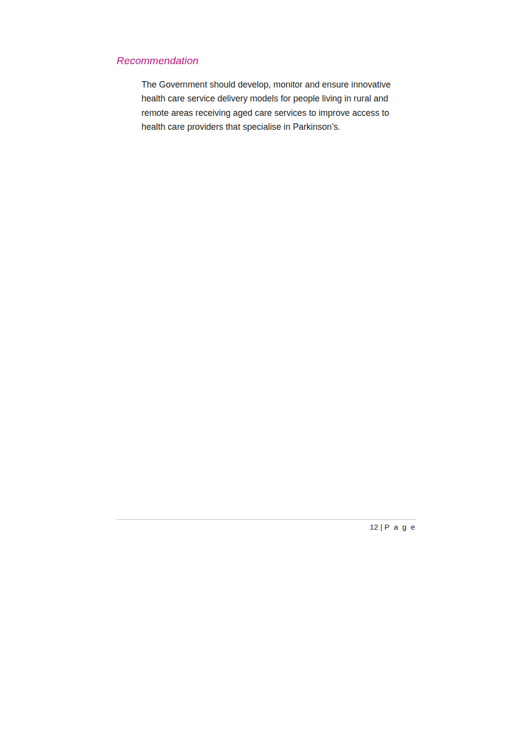Recommendation
The Government should develop, monitor and ensure innovative health care service delivery models for people living in rural and remote areas receiving aged care services to improve access to health care providers that specialise in Parkinson’s.
12 | P a g e